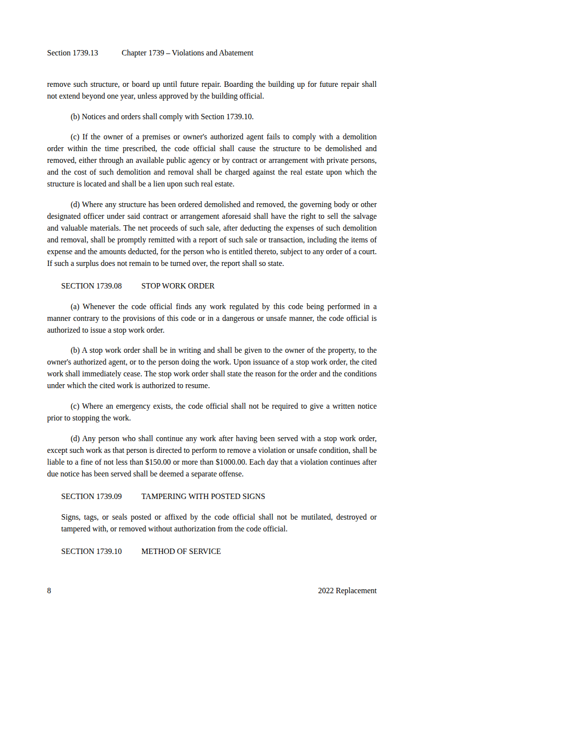Section 1739.13 Chapter 1739 – Violations and Abatement
remove such structure, or board up until future repair. Boarding the building up for future repair shall not extend beyond one year, unless approved by the building official.
(b) Notices and orders shall comply with Section 1739.10.
(c) If the owner of a premises or owner's authorized agent fails to comply with a demolition order within the time prescribed, the code official shall cause the structure to be demolished and removed, either through an available public agency or by contract or arrangement with private persons, and the cost of such demolition and removal shall be charged against the real estate upon which the structure is located and shall be a lien upon such real estate.
(d) Where any structure has been ordered demolished and removed, the governing body or other designated officer under said contract or arrangement aforesaid shall have the right to sell the salvage and valuable materials. The net proceeds of such sale, after deducting the expenses of such demolition and removal, shall be promptly remitted with a report of such sale or transaction, including the items of expense and the amounts deducted, for the person who is entitled thereto, subject to any order of a court. If such a surplus does not remain to be turned over, the report shall so state.
SECTION 1739.08 STOP WORK ORDER
(a) Whenever the code official finds any work regulated by this code being performed in a manner contrary to the provisions of this code or in a dangerous or unsafe manner, the code official is authorized to issue a stop work order.
(b) A stop work order shall be in writing and shall be given to the owner of the property, to the owner's authorized agent, or to the person doing the work. Upon issuance of a stop work order, the cited work shall immediately cease. The stop work order shall state the reason for the order and the conditions under which the cited work is authorized to resume.
(c) Where an emergency exists, the code official shall not be required to give a written notice prior to stopping the work.
(d) Any person who shall continue any work after having been served with a stop work order, except such work as that person is directed to perform to remove a violation or unsafe condition, shall be liable to a fine of not less than $150.00 or more than $1000.00. Each day that a violation continues after due notice has been served shall be deemed a separate offense.
SECTION 1739.09 TAMPERING WITH POSTED SIGNS
Signs, tags, or seals posted or affixed by the code official shall not be mutilated, destroyed or tampered with, or removed without authorization from the code official.
SECTION 1739.10 METHOD OF SERVICE
8 2022 Replacement